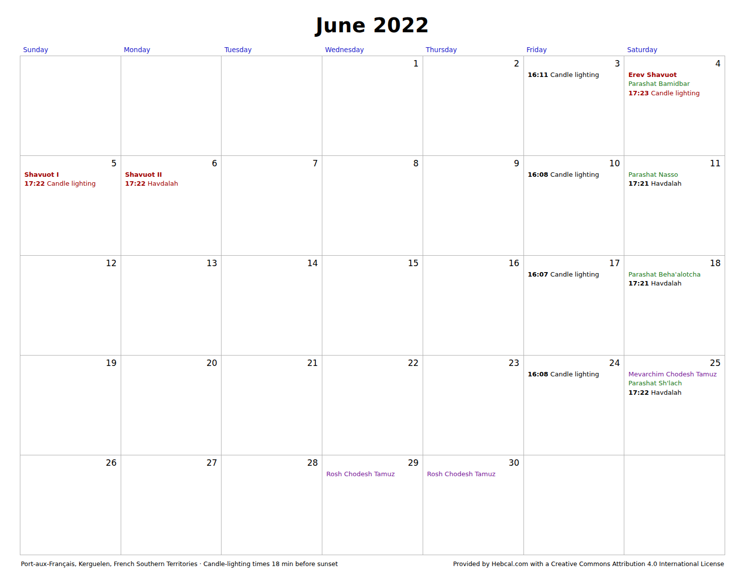June 2022
| Sunday | Monday | Tuesday | Wednesday | Thursday | Friday | Saturday |
| --- | --- | --- | --- | --- | --- | --- |
| | | | 1 | 2 | 3 16:11 Candle lighting | 4 Erev Shavuot Parashat Bamidbar 17:23 Candle lighting |
| 5 Shavuot I 17:22 Candle lighting | 6 Shavuot II 17:22 Havdalah | 7 | 8 | 9 | 10 16:08 Candle lighting | 11 Parashat Nasso 17:21 Havdalah |
| 12 | 13 | 14 | 15 | 16 | 17 16:07 Candle lighting | 18 Parashat Beha'alotcha 17:21 Havdalah |
| 19 | 20 | 21 | 22 | 23 | 24 16:08 Candle lighting | 25 Mevarchim Chodesh Tamuz Parashat Sh'lach 17:22 Havdalah |
| 26 | 27 | 28 | 29 Rosh Chodesh Tamuz | 30 Rosh Chodesh Tamuz | | |
Port-aux-Français, Kerguelen, French Southern Territories · Candle-lighting times 18 min before sunset
Provided by Hebcal.com with a Creative Commons Attribution 4.0 International License